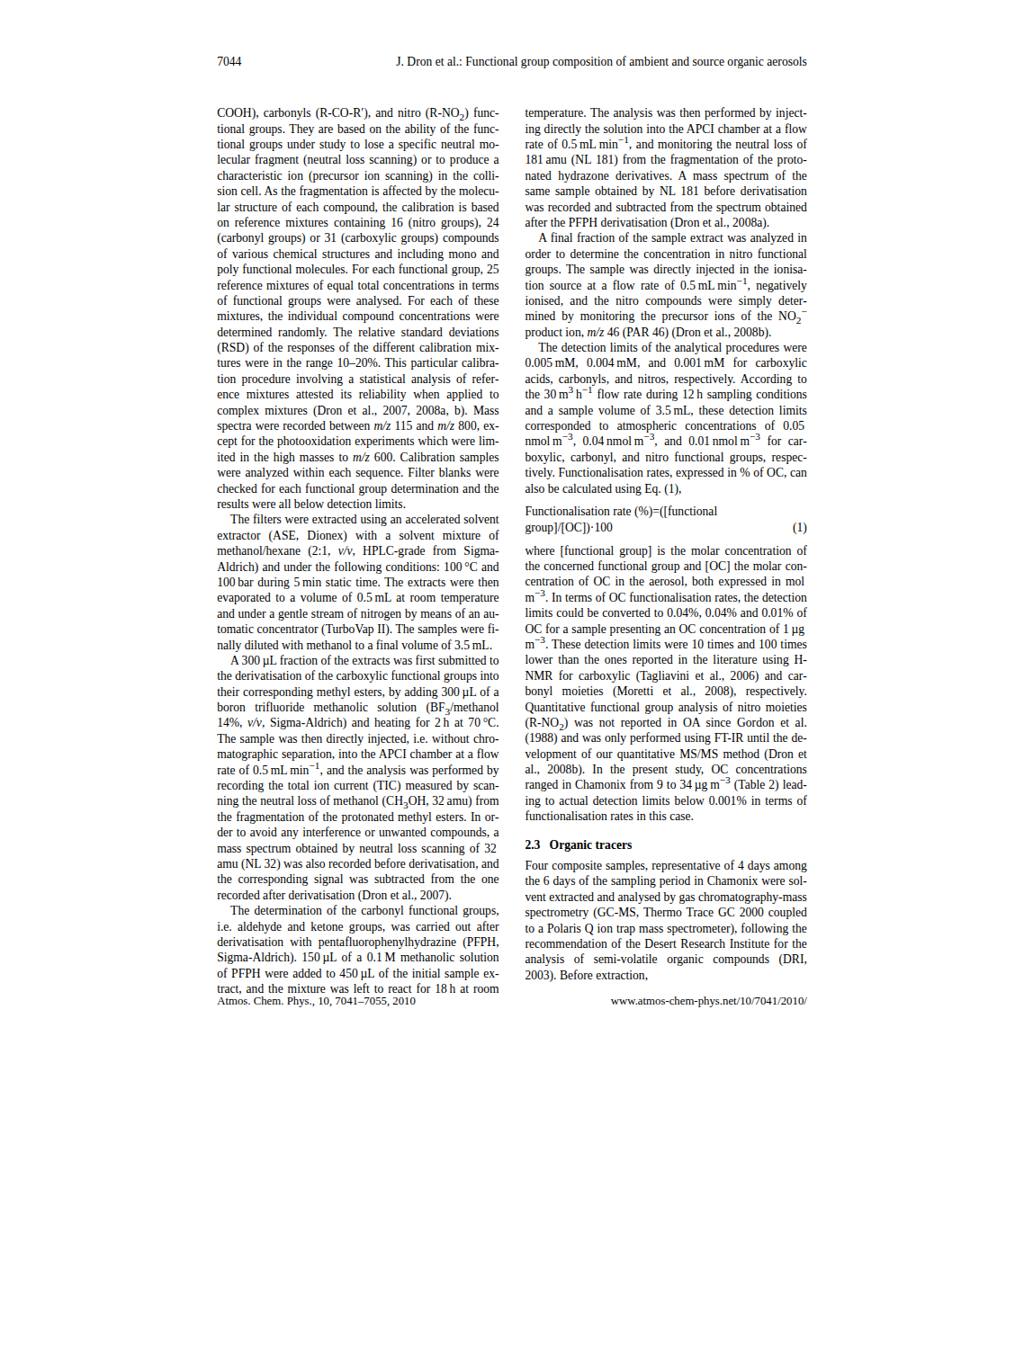7044
J. Dron et al.: Functional group composition of ambient and source organic aerosols
COOH), carbonyls (R-CO-R′), and nitro (R-NO2) functional groups. They are based on the ability of the functional groups under study to lose a specific neutral molecular fragment (neutral loss scanning) or to produce a characteristic ion (precursor ion scanning) in the collision cell. As the fragmentation is affected by the molecular structure of each compound, the calibration is based on reference mixtures containing 16 (nitro groups), 24 (carbonyl groups) or 31 (carboxylic groups) compounds of various chemical structures and including mono and poly functional molecules. For each functional group, 25 reference mixtures of equal total concentrations in terms of functional groups were analysed. For each of these mixtures, the individual compound concentrations were determined randomly. The relative standard deviations (RSD) of the responses of the different calibration mixtures were in the range 10–20%. This particular calibration procedure involving a statistical analysis of reference mixtures attested its reliability when applied to complex mixtures (Dron et al., 2007, 2008a, b). Mass spectra were recorded between m/z 115 and m/z 800, except for the photooxidation experiments which were limited in the high masses to m/z 600. Calibration samples were analyzed within each sequence. Filter blanks were checked for each functional group determination and the results were all below detection limits.
The filters were extracted using an accelerated solvent extractor (ASE, Dionex) with a solvent mixture of methanol/hexane (2:1, v/v, HPLC-grade from Sigma-Aldrich) and under the following conditions: 100 °C and 100 bar during 5 min static time. The extracts were then evaporated to a volume of 0.5 mL at room temperature and under a gentle stream of nitrogen by means of an automatic concentrator (TurboVap II). The samples were finally diluted with methanol to a final volume of 3.5 mL.
A 300 µL fraction of the extracts was first submitted to the derivatisation of the carboxylic functional groups into their corresponding methyl esters, by adding 300 µL of a boron trifluoride methanolic solution (BF3/methanol 14%, v/v, Sigma-Aldrich) and heating for 2 h at 70 °C. The sample was then directly injected, i.e. without chromatographic separation, into the APCI chamber at a flow rate of 0.5 mL min−1, and the analysis was performed by recording the total ion current (TIC) measured by scanning the neutral loss of methanol (CH3OH, 32 amu) from the fragmentation of the protonated methyl esters. In order to avoid any interference or unwanted compounds, a mass spectrum obtained by neutral loss scanning of 32 amu (NL 32) was also recorded before derivatisation, and the corresponding signal was subtracted from the one recorded after derivatisation (Dron et al., 2007).
The determination of the carbonyl functional groups, i.e. aldehyde and ketone groups, was carried out after derivatisation with pentafluorophenylhydrazine (PFPH, Sigma-Aldrich). 150 µL of a 0.1 M methanolic solution of PFPH were added to 450 µL of the initial sample extract, and the mixture was left to react for 18 h at room temperature. The analysis was then performed by injecting directly the solution into the APCI chamber at a flow rate of 0.5 mL min−1, and monitoring the neutral loss of 181 amu (NL 181) from the fragmentation of the protonated hydrazone derivatives. A mass spectrum of the same sample obtained by NL 181 before derivatisation was recorded and subtracted from the spectrum obtained after the PFPH derivatisation (Dron et al., 2008a).
A final fraction of the sample extract was analyzed in order to determine the concentration in nitro functional groups. The sample was directly injected in the ionisation source at a flow rate of 0.5 mL min−1, negatively ionised, and the nitro compounds were simply determined by monitoring the precursor ions of the NO2− product ion, m/z 46 (PAR 46) (Dron et al., 2008b).
The detection limits of the analytical procedures were 0.005 mM, 0.004 mM, and 0.001 mM for carboxylic acids, carbonyls, and nitros, respectively. According to the 30 m3 h−1 flow rate during 12 h sampling conditions and a sample volume of 3.5 mL, these detection limits corresponded to atmospheric concentrations of 0.05 nmol m−3, 0.04 nmol m−3, and 0.01 nmol m−3 for carboxylic, carbonyl, and nitro functional groups, respectively. Functionalisation rates, expressed in % of OC, can also be calculated using Eq. (1),
Functionalisation rate (%)=([functional group]/[OC])·100 (1)
where [functional group] is the molar concentration of the concerned functional group and [OC] the molar concentration of OC in the aerosol, both expressed in mol m−3. In terms of OC functionalisation rates, the detection limits could be converted to 0.04%, 0.04% and 0.01% of OC for a sample presenting an OC concentration of 1 µg m−3. These detection limits were 10 times and 100 times lower than the ones reported in the literature using H-NMR for carboxylic (Tagliavini et al., 2006) and carbonyl moieties (Moretti et al., 2008), respectively. Quantitative functional group analysis of nitro moieties (R-NO2) was not reported in OA since Gordon et al. (1988) and was only performed using FT-IR until the development of our quantitative MS/MS method (Dron et al., 2008b). In the present study, OC concentrations ranged in Chamonix from 9 to 34 µg m−3 (Table 2) leading to actual detection limits below 0.001% in terms of functionalisation rates in this case.
2.3 Organic tracers
Four composite samples, representative of 4 days among the 6 days of the sampling period in Chamonix were solvent extracted and analysed by gas chromatography-mass spectrometry (GC-MS, Thermo Trace GC 2000 coupled to a Polaris Q ion trap mass spectrometer), following the recommendation of the Desert Research Institute for the analysis of semi-volatile organic compounds (DRI, 2003). Before extraction,
Atmos. Chem. Phys., 10, 7041–7055, 2010
www.atmos-chem-phys.net/10/7041/2010/